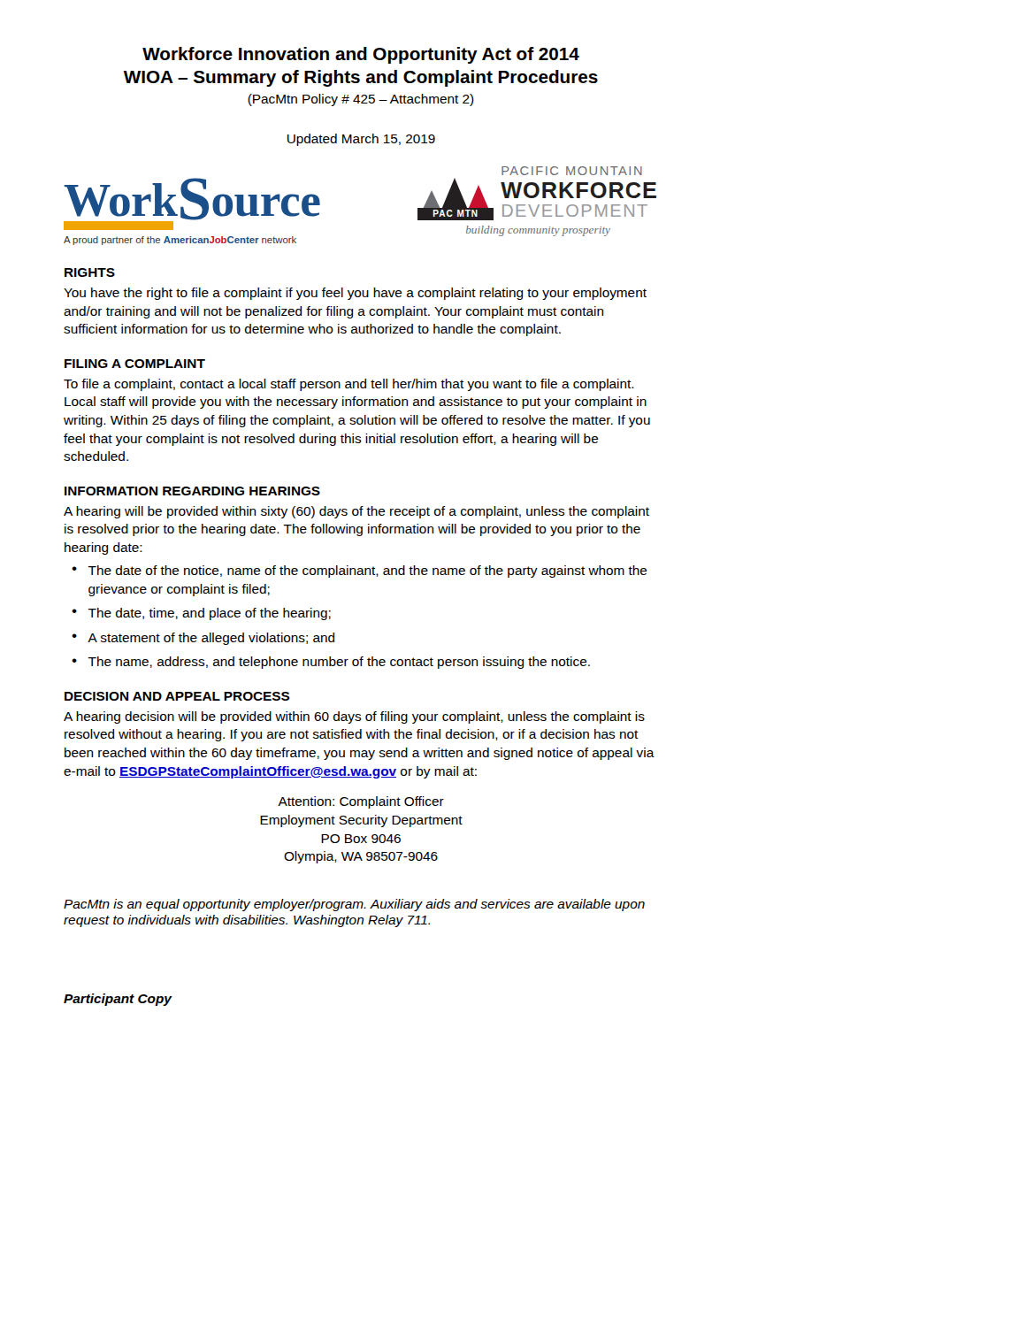Workforce Innovation and Opportunity Act of 2014
WIOA – Summary of Rights and Complaint Procedures
(PacMtn Policy # 425 – Attachment 2)
Updated March 15, 2019
Work Source
A proud partner of the AmericanJob Center network
PAC MTN
Pacific Mountain
Workforce
Development
building community prosperity
Rights
You have the right to file a complaint if you feel you have a complaint relating to your employment and/or training and will not be penalized for filing a complaint. Your complaint must contain sufficient information for us to determine who is authorized to handle the complaint.
Filing a Complaint
To file a complaint, contact a local staff person and tell her/him that you want to file a complaint. Local staff will provide you with the necessary information and assistance to put your complaint in writing. Within 25 days of filing the complaint, a solution will be offered to resolve the matter. If you feel that your complaint is not resolved during this initial resolution effort, a hearing will be scheduled.
Information Regarding Hearings
A hearing will be provided within sixty (60) days of the receipt of a complaint, unless the complaint is resolved prior to the hearing date. The following information will be provided to you prior to the hearing date:
The date of the notice, name of the complainant, and the name of the party against whom the grievance or complaint is filed;
The date, time, and place of the hearing;
A statement of the alleged violations; and
The name, address, and telephone number of the contact person issuing the notice.
Decision and Appeal Process
A hearing decision will be provided within 60 days of filing your complaint, unless the complaint is resolved without a hearing. If you are not satisfied with the final decision, or if a decision has not been reached within the 60 day timeframe, you may send a written and signed notice of appeal via e-mail to ESDGPStateComplaintOfficer@esd.wa.gov or by mail at:
Attention: Complaint Officer
Employment Security Department
PO Box 9046
Olympia, WA 98507-9046
PacMtn is an equal opportunity employer/program. Auxiliary aids and services are available upon request to individuals with disabilities. Washington Relay 711.
Participant Copy